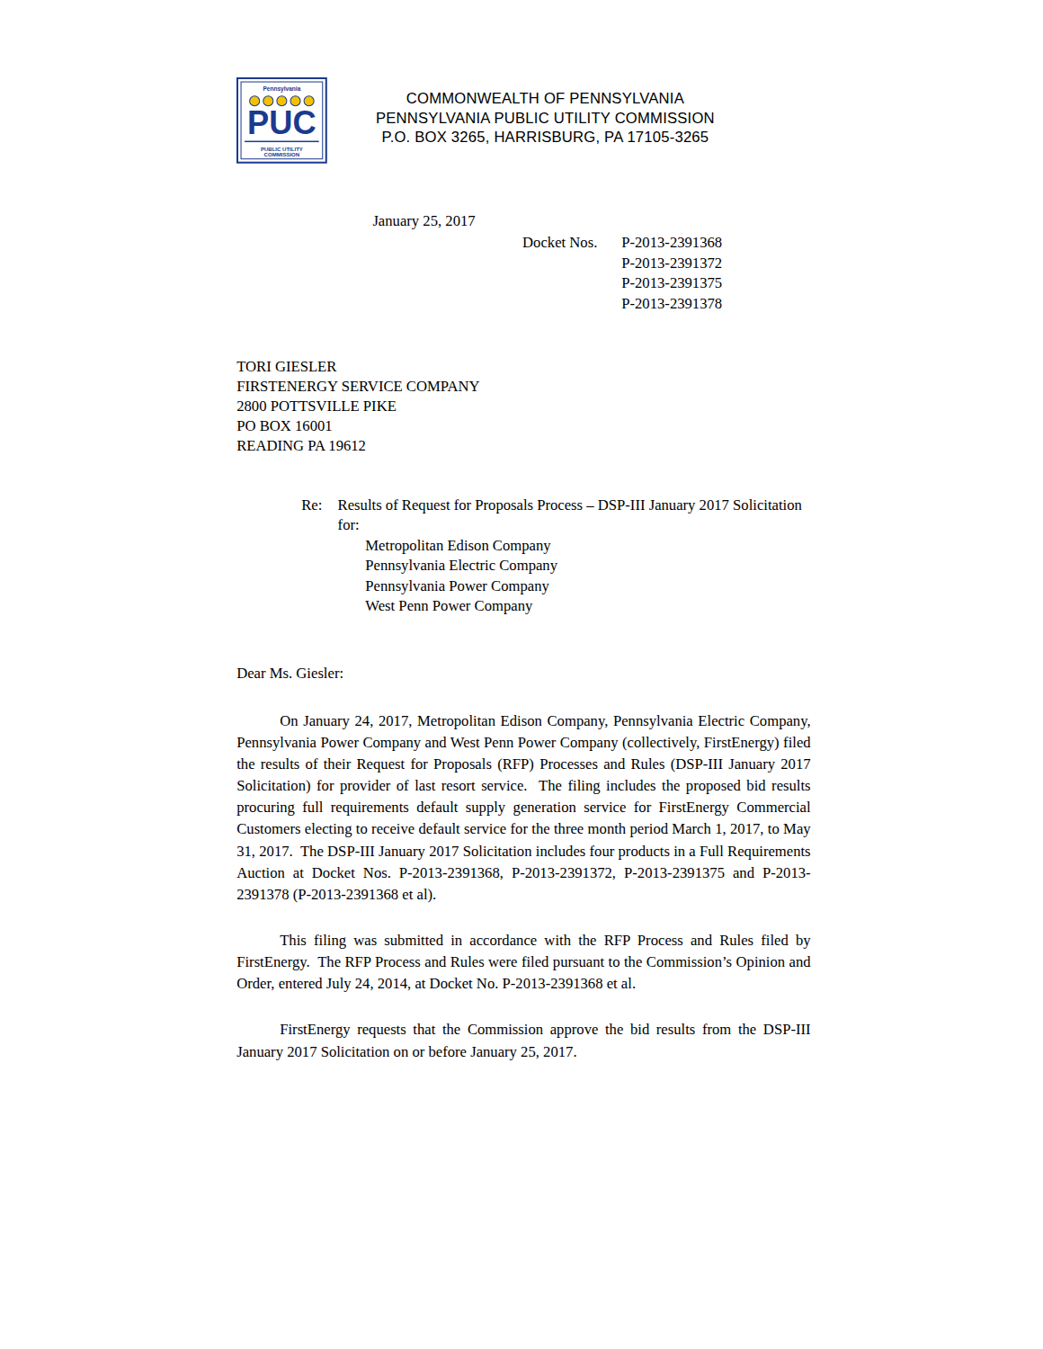Pennsylvania PUC PUBLIC UTILITY COMMISSION
COMMONWEALTH OF PENNSYLVANIA
PENNSYLVANIA PUBLIC UTILITY COMMISSION
P.O. BOX 3265, HARRISBURG, PA 17105-3265
January 25, 2017
Docket Nos.
P-2013-2391368
P-2013-2391372
P-2013-2391375
P-2013-2391378
TORI GIESLER
FIRSTENERGY SERVICE COMPANY
2800 POTTSVILLE PIKE
PO BOX 16001
READING PA 19612
Re:
Results of Request for Proposals Process – DSP-III January 2017 Solicitation for:
Metropolitan Edison Company
Pennsylvania Electric Company
Pennsylvania Power Company
West Penn Power Company
Dear Ms. Giesler:
On January 24, 2017, Metropolitan Edison Company, Pennsylvania Electric Company, Pennsylvania Power Company and West Penn Power Company (collectively, FirstEnergy) filed the results of their Request for Proposals (RFP) Processes and Rules (DSP-III January 2017 Solicitation) for provider of last resort service. The filing includes the proposed bid results procuring full requirements default supply generation service for FirstEnergy Commercial Customers electing to receive default service for the three month period March 1, 2017, to May 31, 2017. The DSP-III January 2017 Solicitation includes four products in a Full Requirements Auction at Docket Nos. P-2013-2391368, P-2013-2391372, P-2013-2391375 and P-2013-2391378 (P-2013-2391368 et al).
This filing was submitted in accordance with the RFP Process and Rules filed by FirstEnergy. The RFP Process and Rules were filed pursuant to the Commission’s Opinion and Order, entered July 24, 2014, at Docket No. P-2013-2391368 et al.
FirstEnergy requests that the Commission approve the bid results from the DSP-III January 2017 Solicitation on or before January 25, 2017.